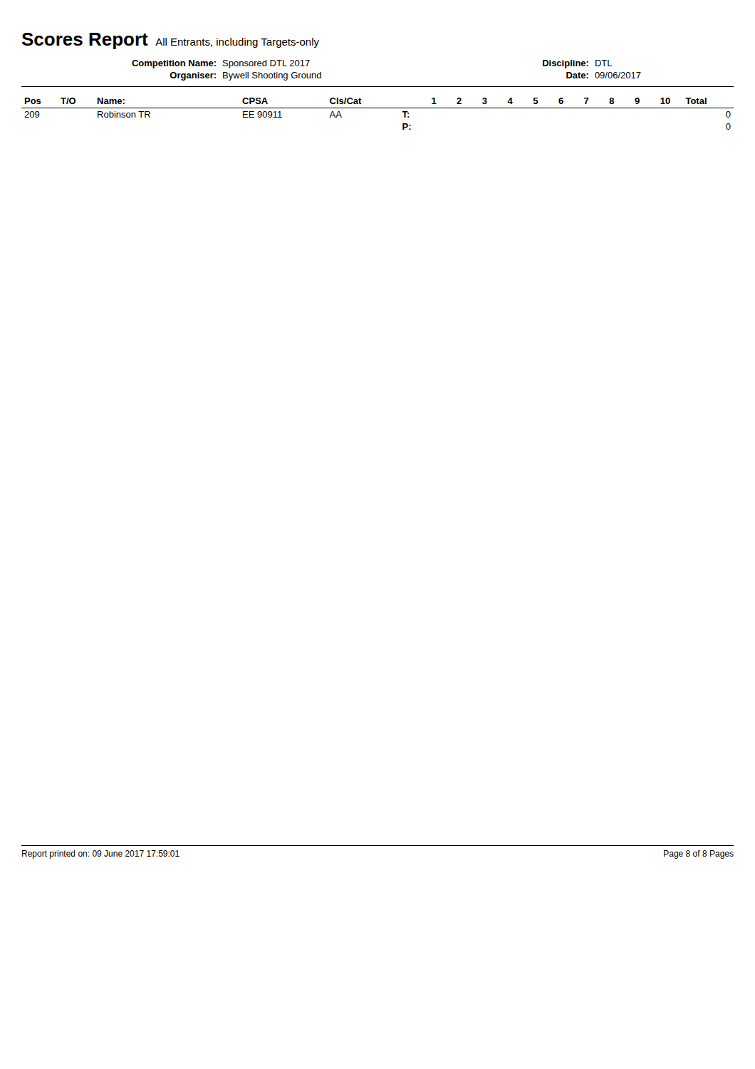Scores Report All Entrants, including Targets-only
| / Competition Name: / Sponsored DTL 2017 / / Organiser: / Bywell Shooting Ground / | / Discipline: / DTL / / Date: / 09/06/2017 / |
| Pos | T/O | Name: | CPSA | Cls/Cat | | 1 | 2 | 3 | 4 | 5 | 6 | 7 | 8 | 9 | 10 | Total |
| --- | --- | --- | --- | --- | --- | --- | --- | --- | --- | --- | --- | --- | --- | --- | --- | --- |
| 209 | | Robinson TR | EE 90911 | AA | T: | | | | | | | | | | | 0 |
| | | | | | P: | | | | | | | | | | | 0 |
Report printed on: 09 June 2017 17:59:01 Page 8 of 8 Pages